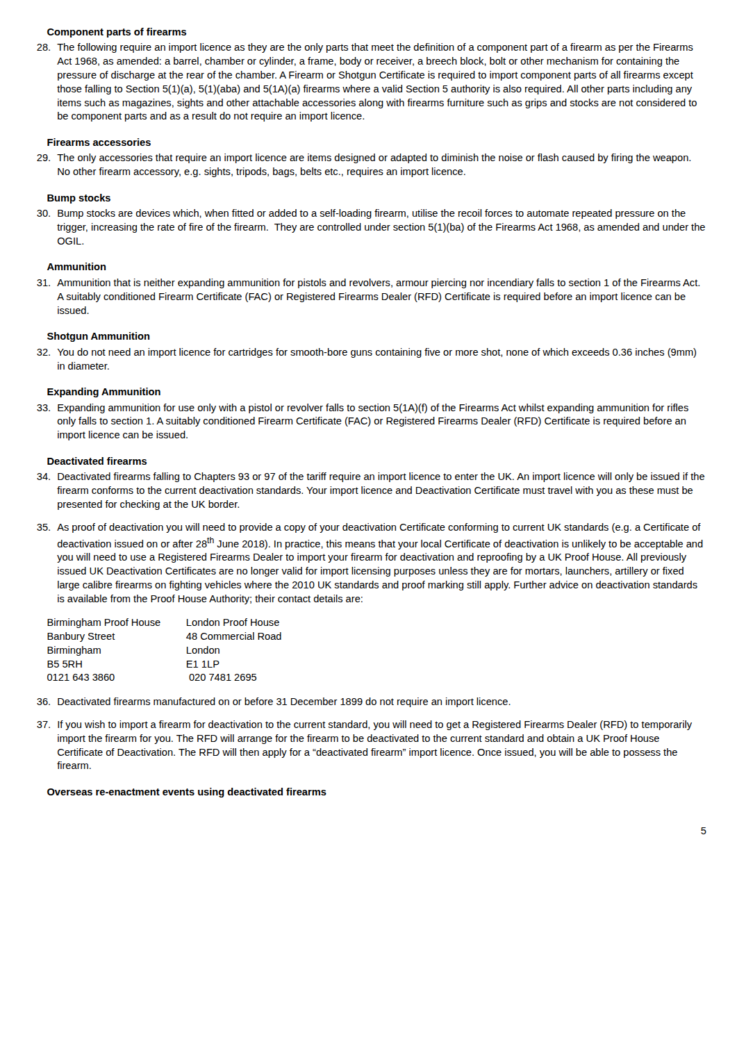Component parts of firearms
28. The following require an import licence as they are the only parts that meet the definition of a component part of a firearm as per the Firearms Act 1968, as amended: a barrel, chamber or cylinder, a frame, body or receiver, a breech block, bolt or other mechanism for containing the pressure of discharge at the rear of the chamber. A Firearm or Shotgun Certificate is required to import component parts of all firearms except those falling to Section 5(1)(a), 5(1)(aba) and 5(1A)(a) firearms where a valid Section 5 authority is also required. All other parts including any items such as magazines, sights and other attachable accessories along with firearms furniture such as grips and stocks are not considered to be component parts and as a result do not require an import licence.
Firearms accessories
29. The only accessories that require an import licence are items designed or adapted to diminish the noise or flash caused by firing the weapon. No other firearm accessory, e.g. sights, tripods, bags, belts etc., requires an import licence.
Bump stocks
30. Bump stocks are devices which, when fitted or added to a self-loading firearm, utilise the recoil forces to automate repeated pressure on the trigger, increasing the rate of fire of the firearm. They are controlled under section 5(1)(ba) of the Firearms Act 1968, as amended and under the OGIL.
Ammunition
31. Ammunition that is neither expanding ammunition for pistols and revolvers, armour piercing nor incendiary falls to section 1 of the Firearms Act. A suitably conditioned Firearm Certificate (FAC) or Registered Firearms Dealer (RFD) Certificate is required before an import licence can be issued.
Shotgun Ammunition
32. You do not need an import licence for cartridges for smooth-bore guns containing five or more shot, none of which exceeds 0.36 inches (9mm) in diameter.
Expanding Ammunition
33. Expanding ammunition for use only with a pistol or revolver falls to section 5(1A)(f) of the Firearms Act whilst expanding ammunition for rifles only falls to section 1. A suitably conditioned Firearm Certificate (FAC) or Registered Firearms Dealer (RFD) Certificate is required before an import licence can be issued.
Deactivated firearms
34. Deactivated firearms falling to Chapters 93 or 97 of the tariff require an import licence to enter the UK. An import licence will only be issued if the firearm conforms to the current deactivation standards. Your import licence and Deactivation Certificate must travel with you as these must be presented for checking at the UK border.
35. As proof of deactivation you will need to provide a copy of your deactivation Certificate conforming to current UK standards (e.g. a Certificate of deactivation issued on or after 28th June 2018). In practice, this means that your local Certificate of deactivation is unlikely to be acceptable and you will need to use a Registered Firearms Dealer to import your firearm for deactivation and reproofing by a UK Proof House. All previously issued UK Deactivation Certificates are no longer valid for import licensing purposes unless they are for mortars, launchers, artillery or fixed large calibre firearms on fighting vehicles where the 2010 UK standards and proof marking still apply. Further advice on deactivation standards is available from the Proof House Authority; their contact details are:
| Birmingham Proof House | London Proof House |
| Banbury Street | 48 Commercial Road |
| Birmingham | London |
| B5 5RH | E1 1LP |
| 0121 643 3860 | 020 7481 2695 |
36. Deactivated firearms manufactured on or before 31 December 1899 do not require an import licence.
37. If you wish to import a firearm for deactivation to the current standard, you will need to get a Registered Firearms Dealer (RFD) to temporarily import the firearm for you. The RFD will arrange for the firearm to be deactivated to the current standard and obtain a UK Proof House Certificate of Deactivation. The RFD will then apply for a “deactivated firearm” import licence. Once issued, you will be able to possess the firearm.
Overseas re-enactment events using deactivated firearms
5